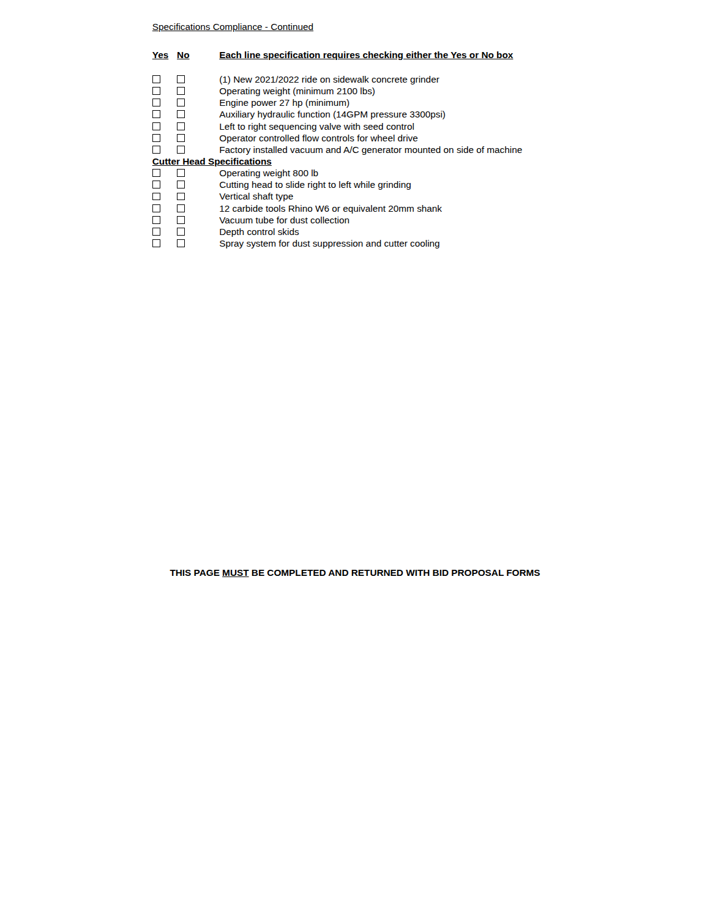Specifications Compliance - Continued
| Yes | No | Each line specification requires checking either the Yes or No box |
| --- | --- | --- |
| | | (1) New 2021/2022 ride on sidewalk concrete grinder |
| | | Operating weight (minimum 2100 lbs) |
| | | Engine power 27 hp (minimum) |
| | | Auxiliary hydraulic function (14GPM pressure 3300psi) |
| | | Left to right sequencing valve with seed control |
| | | Operator controlled flow controls for wheel drive |
| | | Factory installed vacuum and A/C generator mounted on side of machine |
| Cutter Head Specifications |
| | | Operating weight 800 lb |
| | | Cutting head to slide right to left while grinding |
| | | Vertical shaft type |
| | | 12 carbide tools Rhino W6 or equivalent 20mm shank |
| | | Vacuum tube for dust collection |
| | | Depth control skids |
| | | Spray system for dust suppression and cutter cooling |
THIS PAGE MUST BE COMPLETED AND RETURNED WITH BID PROPOSAL FORMS